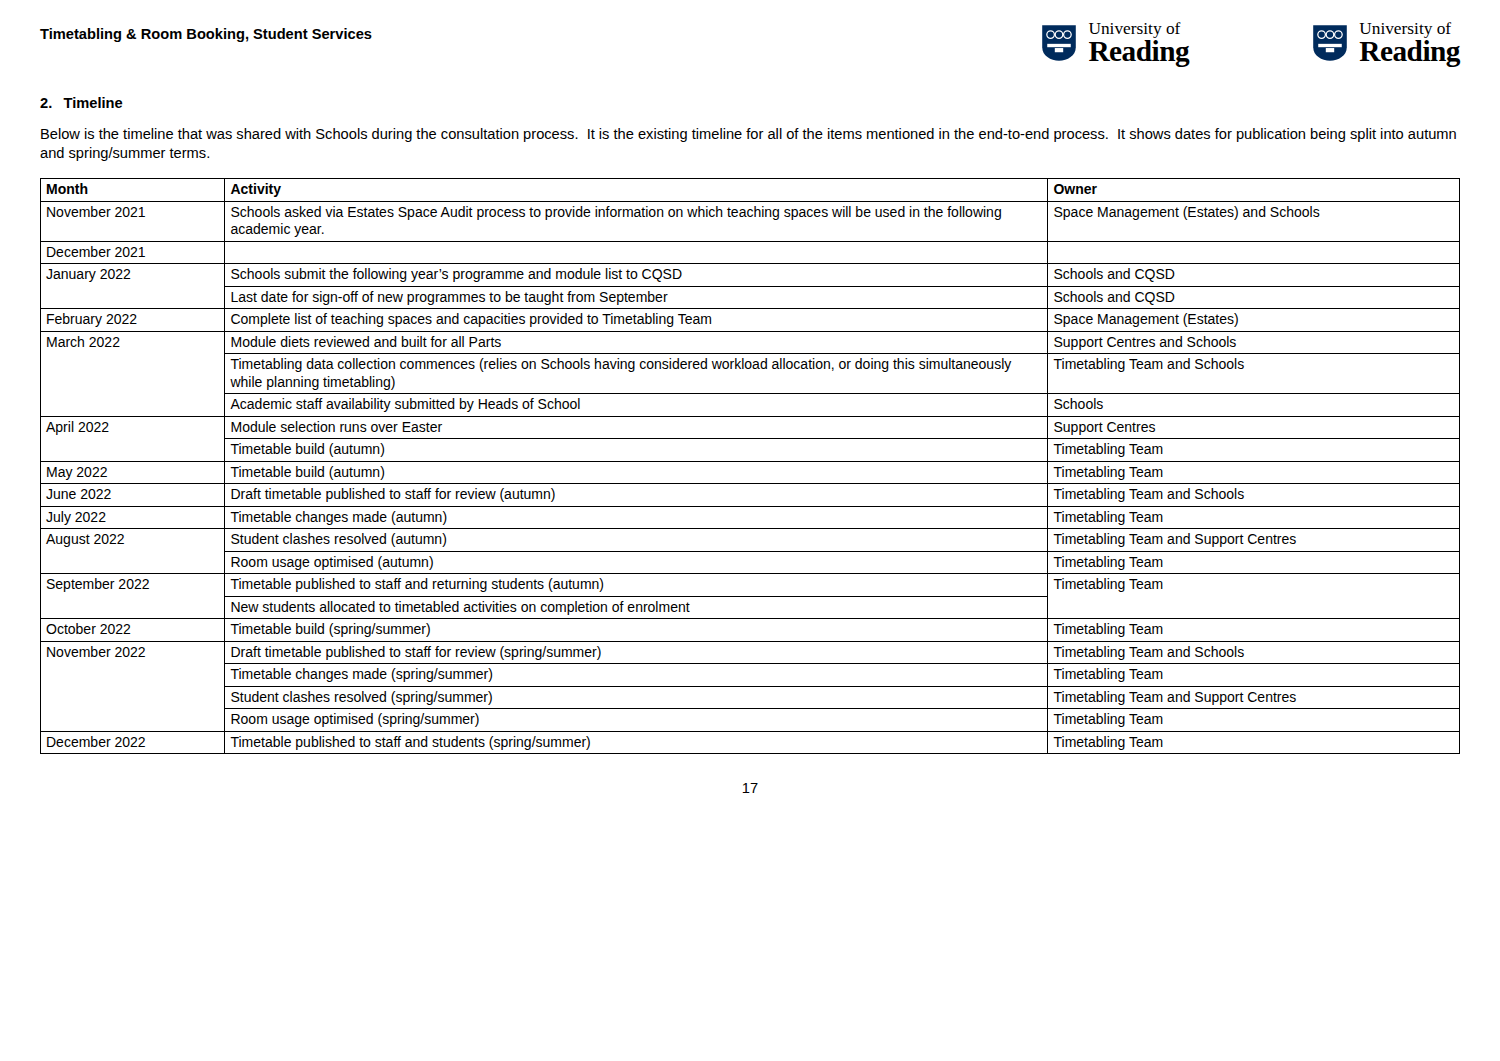Timetabling & Room Booking, Student Services
University of Reading
University of Reading
2. Timeline
Below is the timeline that was shared with Schools during the consultation process. It is the existing timeline for all of the items mentioned in the end-to-end process. It shows dates for publication being split into autumn and spring/summer terms.
| Month | Activity | Owner |
| --- | --- | --- |
| November 2021 | Schools asked via Estates Space Audit process to provide information on which teaching spaces will be used in the following academic year. | Space Management (Estates) and Schools |
| December 2021 | | |
| January 2022 | Schools submit the following year’s programme and module list to CQSD | Schools and CQSD |
| Last date for sign-off of new programmes to be taught from September | Schools and CQSD |
| February 2022 | Complete list of teaching spaces and capacities provided to Timetabling Team | Space Management (Estates) |
| Module diets reviewed and built for all Parts | Support Centres and Schools |
| March 2022 |
| Timetabling data collection commences (relies on Schools having considered workload allocation, or doing this simultaneously while planning timetabling) | Timetabling Team and Schools |
| Academic staff availability submitted by Heads of School | Schools |
| April 2022 | Module selection runs over Easter | Support Centres |
| Timetable build (autumn) | Timetabling Team |
| May 2022 | Timetable build (autumn) | Timetabling Team |
| June 2022 | Draft timetable published to staff for review (autumn) | Timetabling Team and Schools |
| July 2022 | Timetable changes made (autumn) | Timetabling Team |
| August 2022 | Student clashes resolved (autumn) | Timetabling Team and Support Centres |
| Room usage optimised (autumn) | Timetabling Team |
| September 2022 | Timetable published to staff and returning students (autumn) | Timetabling Team |
| New students allocated to timetabled activities on completion of enrolment |
| October 2022 | Timetable build (spring/summer) | Timetabling Team |
| November 2022 | Draft timetable published to staff for review (spring/summer) | Timetabling Team and Schools |
| Timetable changes made (spring/summer) | Timetabling Team |
| Student clashes resolved (spring/summer) | Timetabling Team and Support Centres |
| Room usage optimised (spring/summer) | Timetabling Team |
| December 2022 | Timetable published to staff and students (spring/summer) | Timetabling Team |
17